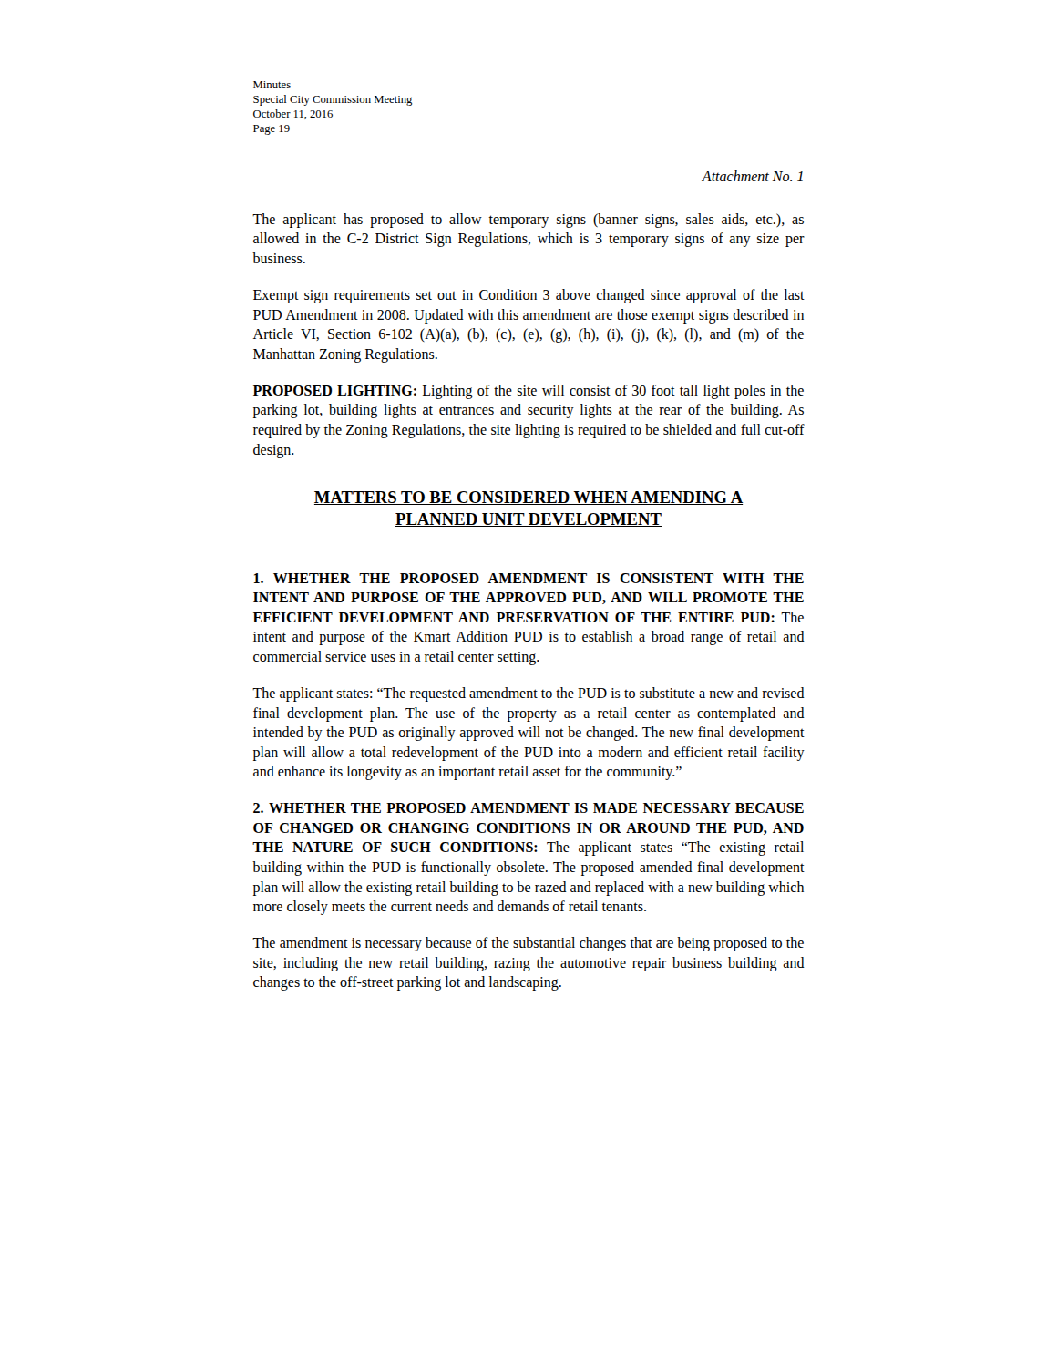Minutes
Special City Commission Meeting
October 11, 2016
Page 19
Attachment No. 1
The applicant has proposed to allow temporary signs (banner signs, sales aids, etc.), as allowed in the C-2 District Sign Regulations, which is 3 temporary signs of any size per business.
Exempt sign requirements set out in Condition 3 above changed since approval of the last PUD Amendment in 2008. Updated with this amendment are those exempt signs described in Article VI, Section 6-102 (A)(a), (b), (c), (e), (g), (h), (i), (j), (k), (l), and (m) of the Manhattan Zoning Regulations.
PROPOSED LIGHTING: Lighting of the site will consist of 30 foot tall light poles in the parking lot, building lights at entrances and security lights at the rear of the building. As required by the Zoning Regulations, the site lighting is required to be shielded and full cut-off design.
MATTERS TO BE CONSIDERED WHEN AMENDING A
PLANNED UNIT DEVELOPMENT
1. WHETHER THE PROPOSED AMENDMENT IS CONSISTENT WITH THE INTENT AND PURPOSE OF THE APPROVED PUD, AND WILL PROMOTE THE EFFICIENT DEVELOPMENT AND PRESERVATION OF THE ENTIRE PUD: The intent and purpose of the Kmart Addition PUD is to establish a broad range of retail and commercial service uses in a retail center setting.
The applicant states: “The requested amendment to the PUD is to substitute a new and revised final development plan. The use of the property as a retail center as contemplated and intended by the PUD as originally approved will not be changed. The new final development plan will allow a total redevelopment of the PUD into a modern and efficient retail facility and enhance its longevity as an important retail asset for the community.”
2. WHETHER THE PROPOSED AMENDMENT IS MADE NECESSARY BECAUSE OF CHANGED OR CHANGING CONDITIONS IN OR AROUND THE PUD, AND THE NATURE OF SUCH CONDITIONS: The applicant states “The existing retail building within the PUD is functionally obsolete. The proposed amended final development plan will allow the existing retail building to be razed and replaced with a new building which more closely meets the current needs and demands of retail tenants.
The amendment is necessary because of the substantial changes that are being proposed to the site, including the new retail building, razing the automotive repair business building and changes to the off-street parking lot and landscaping.